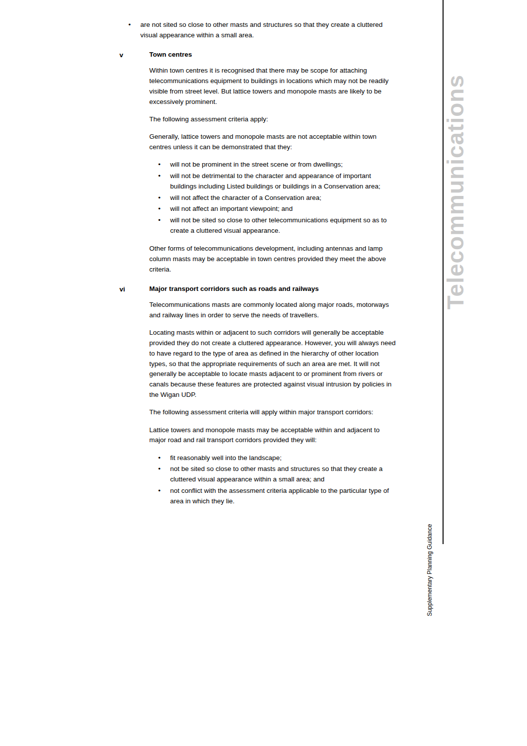Telecommunications
Supplementary Planning Guidance
are not sited so close to other masts and structures so that they create a cluttered visual appearance within a small area.
v
Town centres
Within town centres it is recognised that there may be scope for attaching telecommunications equipment to buildings in locations which may not be readily visible from street level. But lattice towers and monopole masts are likely to be excessively prominent.
The following assessment criteria apply:
Generally, lattice towers and monopole masts are not acceptable within town centres unless it can be demonstrated that they:
will not be prominent in the street scene or from dwellings;
will not be detrimental to the character and appearance of important buildings including Listed buildings or buildings in a Conservation area;
will not affect the character of a Conservation area;
will not affect an important viewpoint; and
will not be sited so close to other telecommunications equipment so as to create a cluttered visual appearance.
Other forms of telecommunications development, including antennas and lamp column masts may be acceptable in town centres provided they meet the above criteria.
vi
Major transport corridors such as roads and railways
Telecommunications masts are commonly located along major roads, motorways and railway lines in order to serve the needs of travellers.
Locating masts within or adjacent to such corridors will generally be acceptable provided they do not create a cluttered appearance. However, you will always need to have regard to the type of area as defined in the hierarchy of other location types, so that the appropriate requirements of such an area are met. It will not generally be acceptable to locate masts adjacent to or prominent from rivers or canals because these features are protected against visual intrusion by policies in the Wigan UDP.
The following assessment criteria will apply within major transport corridors:
Lattice towers and monopole masts may be acceptable within and adjacent to major road and rail transport corridors provided they will:
fit reasonably well into the landscape;
not be sited so close to other masts and structures so that they create a cluttered visual appearance within a small area; and
not conflict with the assessment criteria applicable to the particular type of area in which they lie.